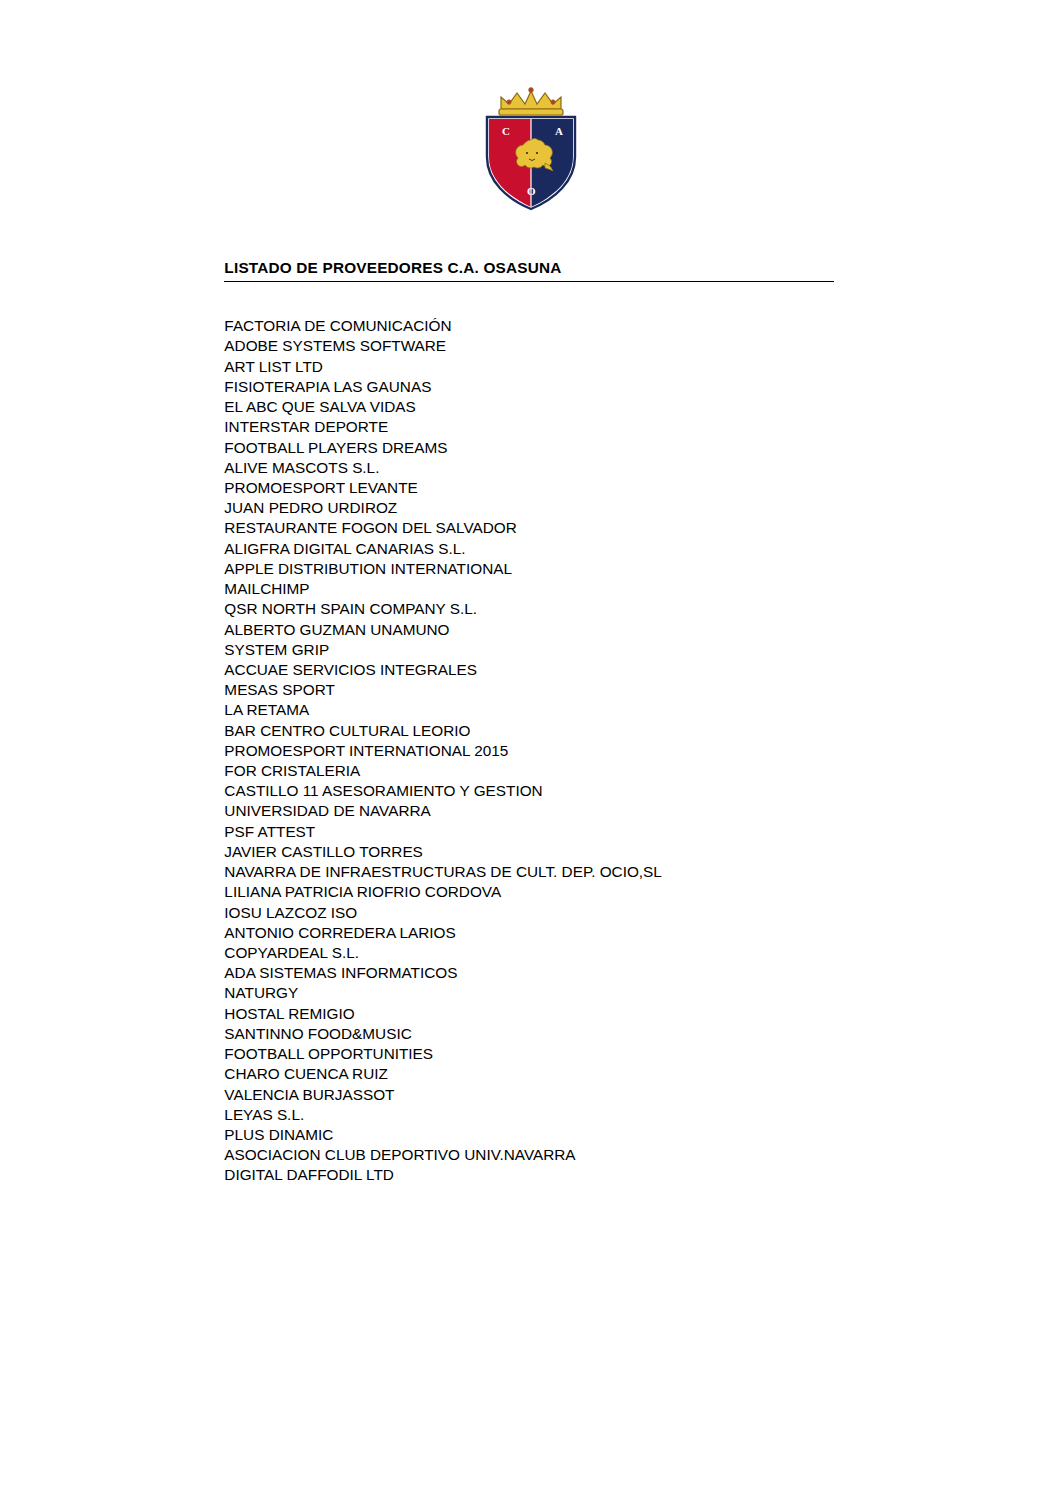C A O
LISTADO DE PROVEEDORES C.A. OSASUNA
FACTORIA DE COMUNICACIÓN
ADOBE SYSTEMS SOFTWARE
ART LIST LTD
FISIOTERAPIA LAS GAUNAS
EL ABC QUE SALVA VIDAS
INTERSTAR DEPORTE
FOOTBALL PLAYERS DREAMS
ALIVE MASCOTS S.L.
PROMOESPORT LEVANTE
JUAN PEDRO URDIROZ
RESTAURANTE FOGON DEL SALVADOR
ALIGFRA DIGITAL CANARIAS S.L.
APPLE DISTRIBUTION INTERNATIONAL
MAILCHIMP
QSR NORTH SPAIN COMPANY S.L.
ALBERTO GUZMAN UNAMUNO
SYSTEM GRIP
ACCUAE SERVICIOS INTEGRALES
MESAS SPORT
LA RETAMA
BAR CENTRO CULTURAL LEORIO
PROMOESPORT INTERNATIONAL 2015
FOR CRISTALERIA
CASTILLO 11 ASESORAMIENTO Y GESTION
UNIVERSIDAD DE NAVARRA
PSF ATTEST
JAVIER CASTILLO TORRES
NAVARRA DE INFRAESTRUCTURAS DE CULT. DEP. OCIO,SL
LILIANA PATRICIA RIOFRIO CORDOVA
IOSU LAZCOZ ISO
ANTONIO CORREDERA LARIOS
COPYARDEAL S.L.
ADA SISTEMAS INFORMATICOS
NATURGY
HOSTAL REMIGIO
SANTINNO FOOD&MUSIC
FOOTBALL OPPORTUNITIES
CHARO CUENCA RUIZ
VALENCIA BURJASSOT
LEYAS S.L.
PLUS DINAMIC
ASOCIACION CLUB DEPORTIVO UNIV.NAVARRA
DIGITAL DAFFODIL LTD